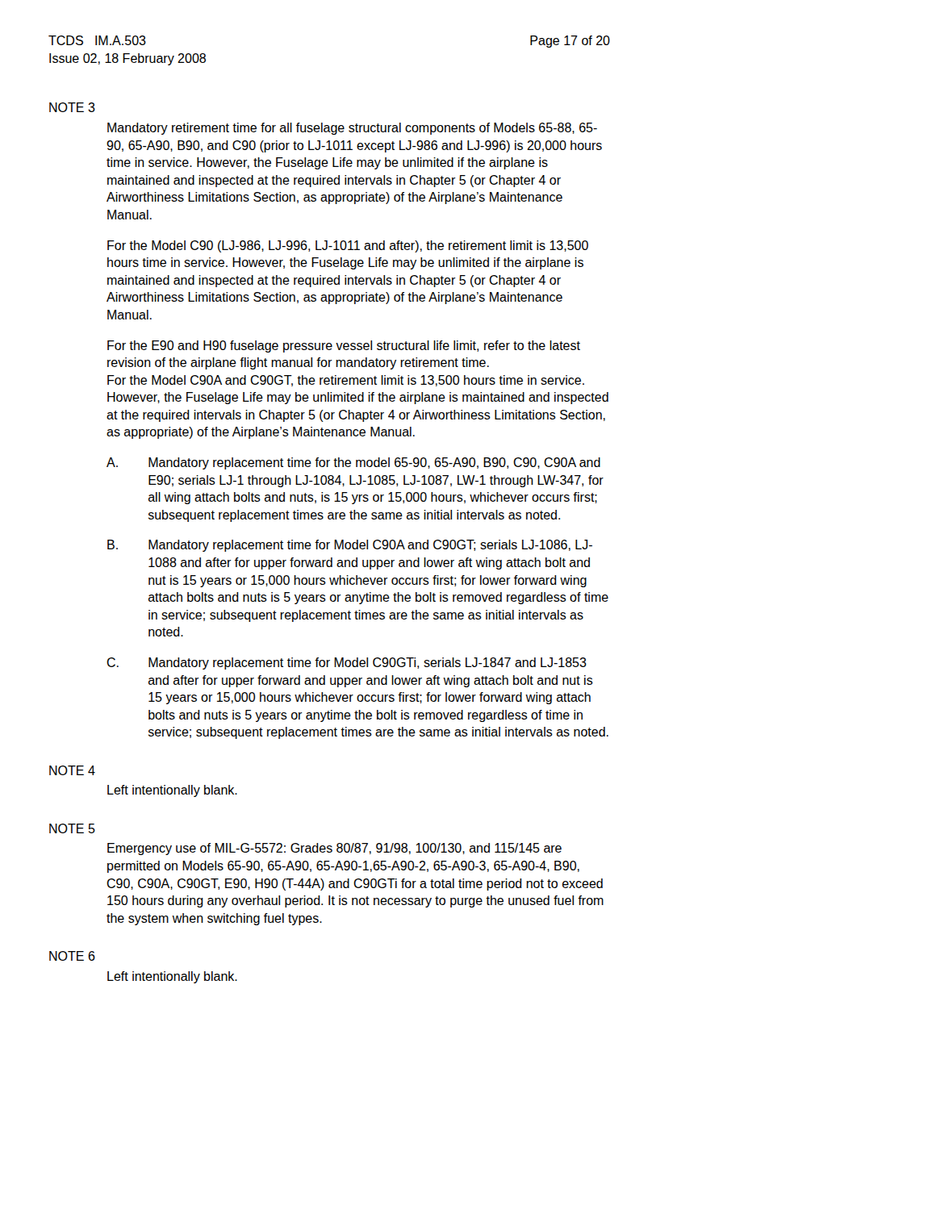TCDS IM.A.503
Issue 02, 18 February 2008
Page 17 of 20
NOTE 3
Mandatory retirement time for all fuselage structural components of Models 65-88, 65-90, 65-A90, B90, and C90 (prior to LJ-1011 except LJ-986 and LJ-996) is 20,000 hours time in service. However, the Fuselage Life may be unlimited if the airplane is maintained and inspected at the required intervals in Chapter 5 (or Chapter 4 or Airworthiness Limitations Section, as appropriate) of the Airplane’s Maintenance Manual.
For the Model C90 (LJ-986, LJ-996, LJ-1011 and after), the retirement limit is 13,500 hours time in service. However, the Fuselage Life may be unlimited if the airplane is maintained and inspected at the required intervals in Chapter 5 (or Chapter 4 or Airworthiness Limitations Section, as appropriate) of the Airplane’s Maintenance Manual.
For the E90 and H90 fuselage pressure vessel structural life limit, refer to the latest revision of the airplane flight manual for mandatory retirement time.
For the Model C90A and C90GT, the retirement limit is 13,500 hours time in service. However, the Fuselage Life may be unlimited if the airplane is maintained and inspected at the required intervals in Chapter 5 (or Chapter 4 or Airworthiness Limitations Section, as appropriate) of the Airplane’s Maintenance Manual.
A. Mandatory replacement time for the model 65-90, 65-A90, B90, C90, C90A and E90; serials LJ-1 through LJ-1084, LJ-1085, LJ-1087, LW-1 through LW-347, for all wing attach bolts and nuts, is 15 yrs or 15,000 hours, whichever occurs first; subsequent replacement times are the same as initial intervals as noted.
B. Mandatory replacement time for Model C90A and C90GT; serials LJ-1086, LJ-1088 and after for upper forward and upper and lower aft wing attach bolt and nut is 15 years or 15,000 hours whichever occurs first; for lower forward wing attach bolts and nuts is 5 years or anytime the bolt is removed regardless of time in service; subsequent replacement times are the same as initial intervals as noted.
C. Mandatory replacement time for Model C90GTi, serials LJ-1847 and LJ-1853 and after for upper forward and upper and lower aft wing attach bolt and nut is 15 years or 15,000 hours whichever occurs first; for lower forward wing attach bolts and nuts is 5 years or anytime the bolt is removed regardless of time in service; subsequent replacement times are the same as initial intervals as noted.
NOTE 4
Left intentionally blank.
NOTE 5
Emergency use of MIL-G-5572: Grades 80/87, 91/98, 100/130, and 115/145 are permitted on Models 65-90, 65-A90, 65-A90-1,65-A90-2, 65-A90-3, 65-A90-4, B90, C90, C90A, C90GT, E90, H90 (T-44A) and C90GTi for a total time period not to exceed 150 hours during any overhaul period. It is not necessary to purge the unused fuel from the system when switching fuel types.
NOTE 6
Left intentionally blank.